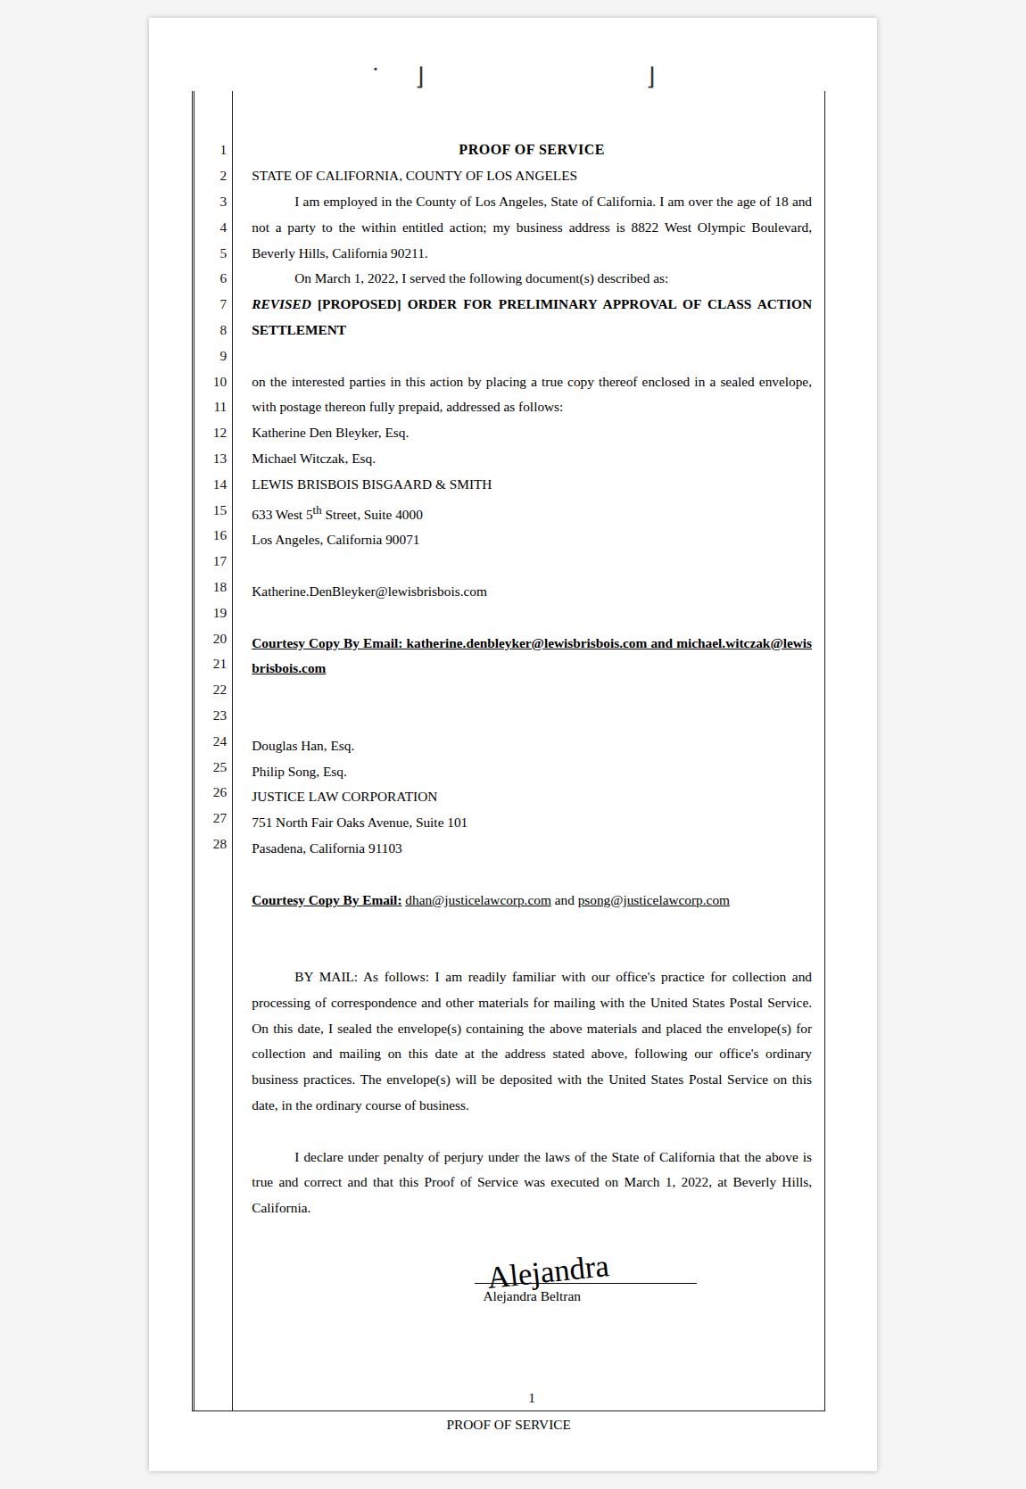· ⌋ ⌋
1
2
3
4
5
6
7
8
9
10
11
12
13
14
15
16
17
18
19
20
21
22
23
24
25
26
27
28
PROOF OF SERVICE
STATE OF CALIFORNIA, COUNTY OF LOS ANGELES
I am employed in the County of Los Angeles, State of California. I am over the age of 18 and not a party to the within entitled action; my business address is 8822 West Olympic Boulevard, Beverly Hills, California 90211.
On March 1, 2022, I served the following document(s) described as:
REVISED [PROPOSED] ORDER FOR PRELIMINARY APPROVAL OF CLASS ACTION SETTLEMENT
on the interested parties in this action by placing a true copy thereof enclosed in a sealed envelope, with postage thereon fully prepaid, addressed as follows:
Katherine Den Bleyker, Esq.
Michael Witczak, Esq.
LEWIS BRISBOIS BISGAARD & SMITH
633 West 5th Street, Suite 4000
Los Angeles, California 90071
Katherine.DenBleyker@lewisbrisbois.com
Courtesy Copy By Email: katherine.denbleyker@lewisbrisbois.com and michael.witczak@lewisbrisbois.com
Douglas Han, Esq.
Philip Song, Esq.
JUSTICE LAW CORPORATION
751 North Fair Oaks Avenue, Suite 101
Pasadena, California 91103
Courtesy Copy By Email: dhan@justicelawcorp.com and psong@justicelawcorp.com
BY MAIL: As follows: I am readily familiar with our office's practice for collection and processing of correspondence and other materials for mailing with the United States Postal Service. On this date, I sealed the envelope(s) containing the above materials and placed the envelope(s) for collection and mailing on this date at the address stated above, following our office's ordinary business practices. The envelope(s) will be deposited with the United States Postal Service on this date, in the ordinary course of business.
I declare under penalty of perjury under the laws of the State of California that the above is true and correct and that this Proof of Service was executed on March 1, 2022, at Beverly Hills, California.
Alejandra
Alejandra Beltran
1
PROOF OF SERVICE